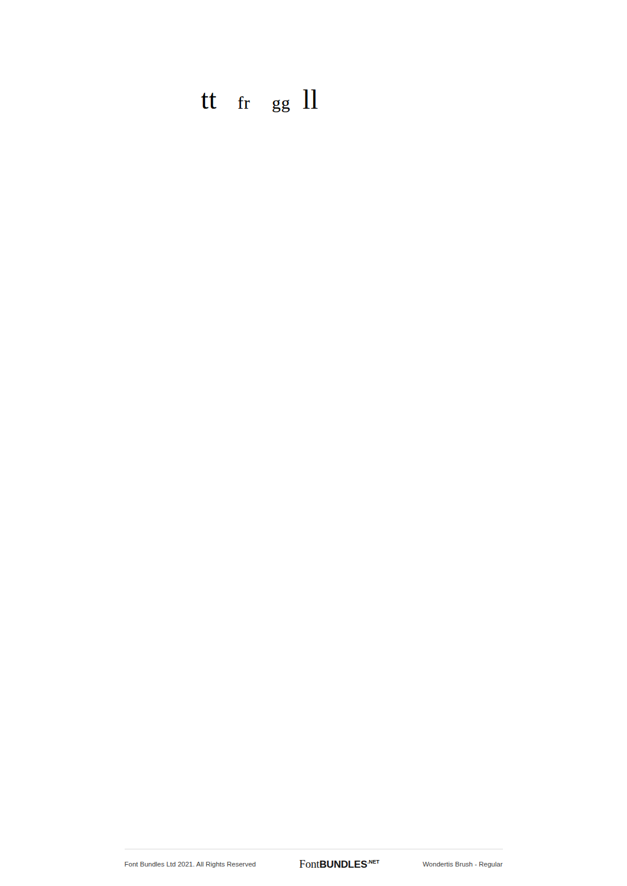tt fr ggll
Font Bundles Ltd 2021. All Rights Reserved
Font BUNDLES.NET
Wondertis Brush - Regular